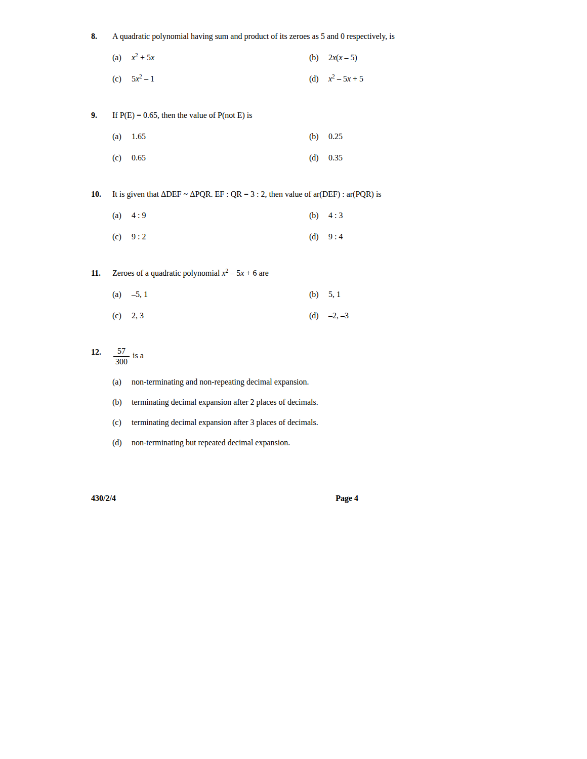8.
A quadratic polynomial having sum and product of its zeroes as 5 and 0 respectively, is
(a) x2 + 5x
(b) 2x(x – 5)
(c) 5x2 – 1
(d) x2 – 5x + 5
9.
If P(E) = 0.65, then the value of P(not E) is
(a) 1.65
(b) 0.25
(c) 0.65
(d) 0.35
10.
It is given that ΔDEF ~ ΔPQR. EF : QR = 3 : 2, then value of ar(DEF) : ar(PQR) is
(a) 4 : 9
(b) 4 : 3
(c) 9 : 2
(d) 9 : 4
11.
Zeroes of a quadratic polynomial x2 – 5x + 6 are
(a)–5, 1
(b) 5, 1
(c) 2, 3
(d)–2, –3
12.
57300 is a
(a) non-terminating and non-repeating decimal expansion.
(b) terminating decimal expansion after 2 places of decimals.
(c) terminating decimal expansion after 3 places of decimals.
(d) non-terminating but repeated decimal expansion.
430/2/4 Page 4